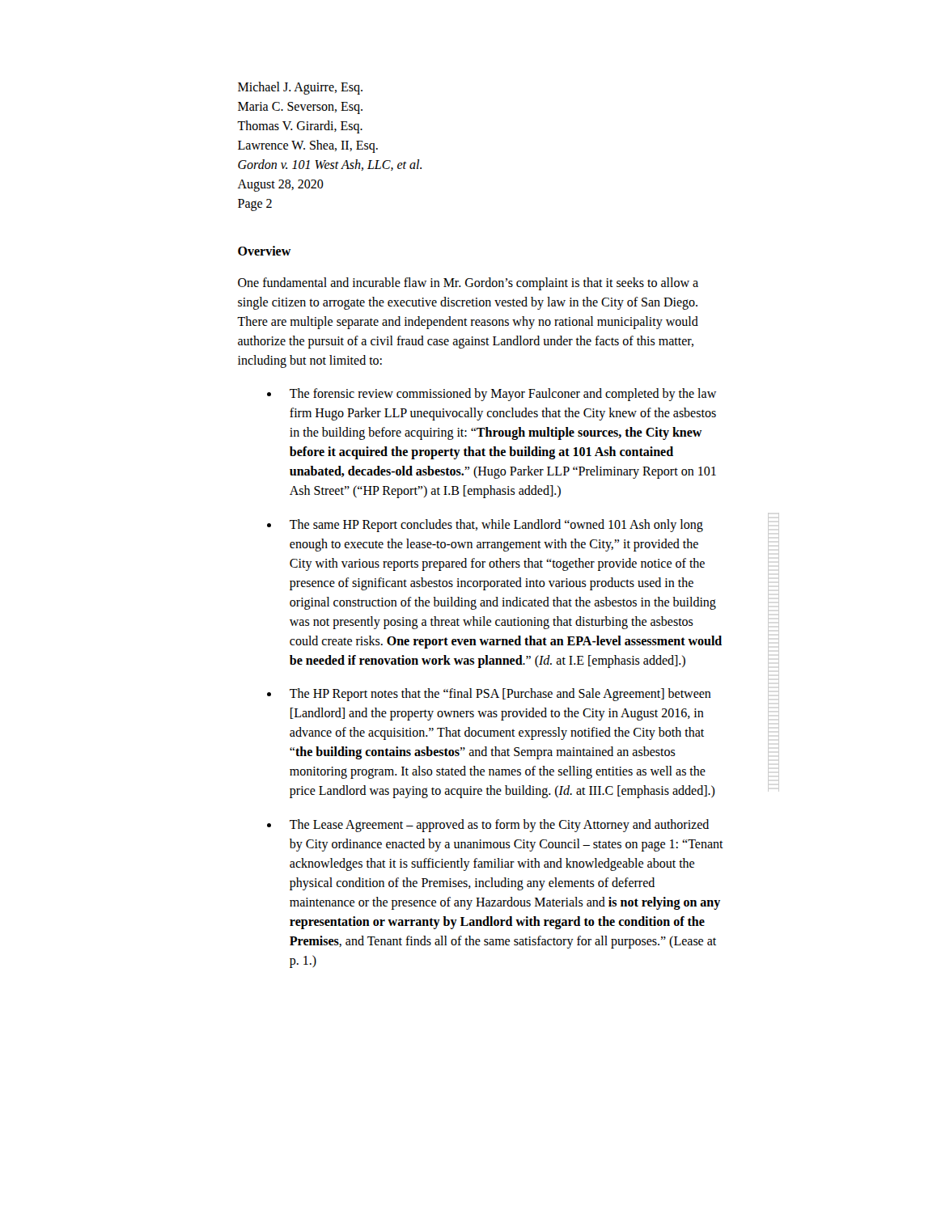Michael J. Aguirre, Esq.
Maria C. Severson, Esq.
Thomas V. Girardi, Esq.
Lawrence W. Shea, II, Esq.
Gordon v. 101 West Ash, LLC, et al.
August 28, 2020
Page 2
Overview
One fundamental and incurable flaw in Mr. Gordon’s complaint is that it seeks to allow a single citizen to arrogate the executive discretion vested by law in the City of San Diego. There are multiple separate and independent reasons why no rational municipality would authorize the pursuit of a civil fraud case against Landlord under the facts of this matter, including but not limited to:
The forensic review commissioned by Mayor Faulconer and completed by the law firm Hugo Parker LLP unequivocally concludes that the City knew of the asbestos in the building before acquiring it: “Through multiple sources, the City knew before it acquired the property that the building at 101 Ash contained unabated, decades-old asbestos.” (Hugo Parker LLP “Preliminary Report on 101 Ash Street” (“HP Report”) at I.B [emphasis added].)
The same HP Report concludes that, while Landlord “owned 101 Ash only long enough to execute the lease-to-own arrangement with the City,” it provided the City with various reports prepared for others that “together provide notice of the presence of significant asbestos incorporated into various products used in the original construction of the building and indicated that the asbestos in the building was not presently posing a threat while cautioning that disturbing the asbestos could create risks. One report even warned that an EPA-level assessment would be needed if renovation work was planned.” (Id. at I.E [emphasis added].)
The HP Report notes that the “final PSA [Purchase and Sale Agreement] between [Landlord] and the property owners was provided to the City in August 2016, in advance of the acquisition.” That document expressly notified the City both that “the building contains asbestos” and that Sempra maintained an asbestos monitoring program. It also stated the names of the selling entities as well as the price Landlord was paying to acquire the building. (Id. at III.C [emphasis added].)
The Lease Agreement – approved as to form by the City Attorney and authorized by City ordinance enacted by a unanimous City Council – states on page 1: “Tenant acknowledges that it is sufficiently familiar with and knowledgeable about the physical condition of the Premises, including any elements of deferred maintenance or the presence of any Hazardous Materials and is not relying on any representation or warranty by Landlord with regard to the condition of the Premises, and Tenant finds all of the same satisfactory for all purposes.” (Lease at p. 1.)